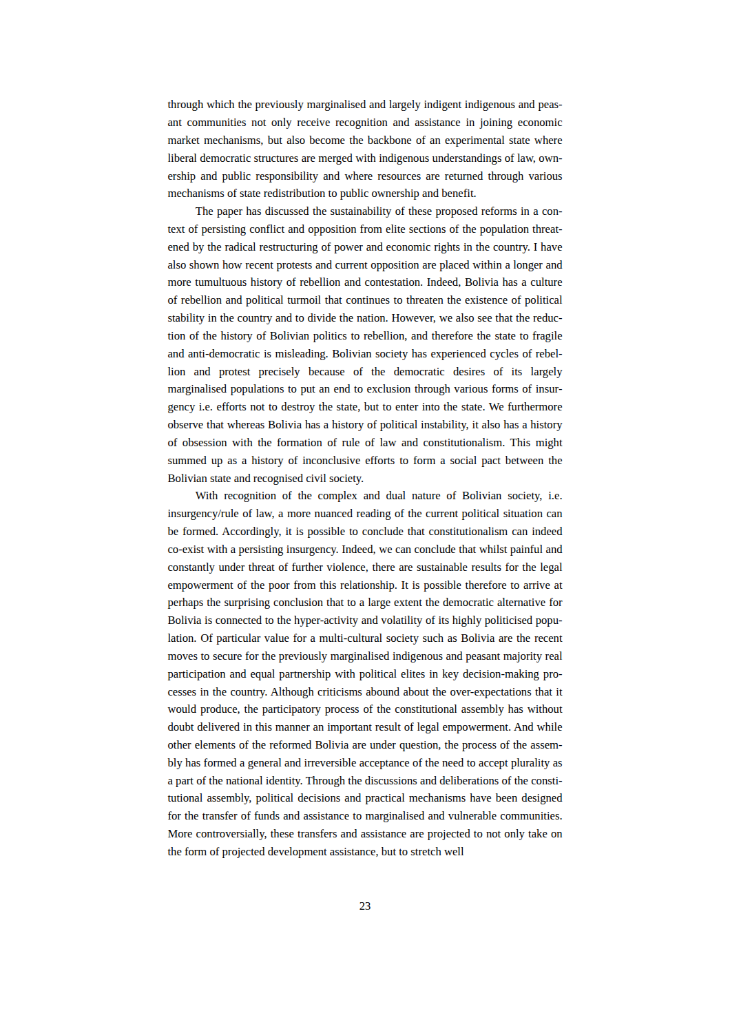through which the previously marginalised and largely indigent indigenous and peasant communities not only receive recognition and assistance in joining economic market mechanisms, but also become the backbone of an experimental state where liberal democratic structures are merged with indigenous understandings of law, ownership and public responsibility and where resources are returned through various mechanisms of state redistribution to public ownership and benefit.
The paper has discussed the sustainability of these proposed reforms in a context of persisting conflict and opposition from elite sections of the population threatened by the radical restructuring of power and economic rights in the country. I have also shown how recent protests and current opposition are placed within a longer and more tumultuous history of rebellion and contestation. Indeed, Bolivia has a culture of rebellion and political turmoil that continues to threaten the existence of political stability in the country and to divide the nation. However, we also see that the reduction of the history of Bolivian politics to rebellion, and therefore the state to fragile and anti-democratic is misleading. Bolivian society has experienced cycles of rebellion and protest precisely because of the democratic desires of its largely marginalised populations to put an end to exclusion through various forms of insurgency i.e. efforts not to destroy the state, but to enter into the state. We furthermore observe that whereas Bolivia has a history of political instability, it also has a history of obsession with the formation of rule of law and constitutionalism. This might summed up as a history of inconclusive efforts to form a social pact between the Bolivian state and recognised civil society.
With recognition of the complex and dual nature of Bolivian society, i.e. insurgency/rule of law, a more nuanced reading of the current political situation can be formed. Accordingly, it is possible to conclude that constitutionalism can indeed co-exist with a persisting insurgency. Indeed, we can conclude that whilst painful and constantly under threat of further violence, there are sustainable results for the legal empowerment of the poor from this relationship. It is possible therefore to arrive at perhaps the surprising conclusion that to a large extent the democratic alternative for Bolivia is connected to the hyper-activity and volatility of its highly politicised population. Of particular value for a multi-cultural society such as Bolivia are the recent moves to secure for the previously marginalised indigenous and peasant majority real participation and equal partnership with political elites in key decision-making processes in the country. Although criticisms abound about the over-expectations that it would produce, the participatory process of the constitutional assembly has without doubt delivered in this manner an important result of legal empowerment. And while other elements of the reformed Bolivia are under question, the process of the assembly has formed a general and irreversible acceptance of the need to accept plurality as a part of the national identity. Through the discussions and deliberations of the constitutional assembly, political decisions and practical mechanisms have been designed for the transfer of funds and assistance to marginalised and vulnerable communities. More controversially, these transfers and assistance are projected to not only take on the form of projected development assistance, but to stretch well
23